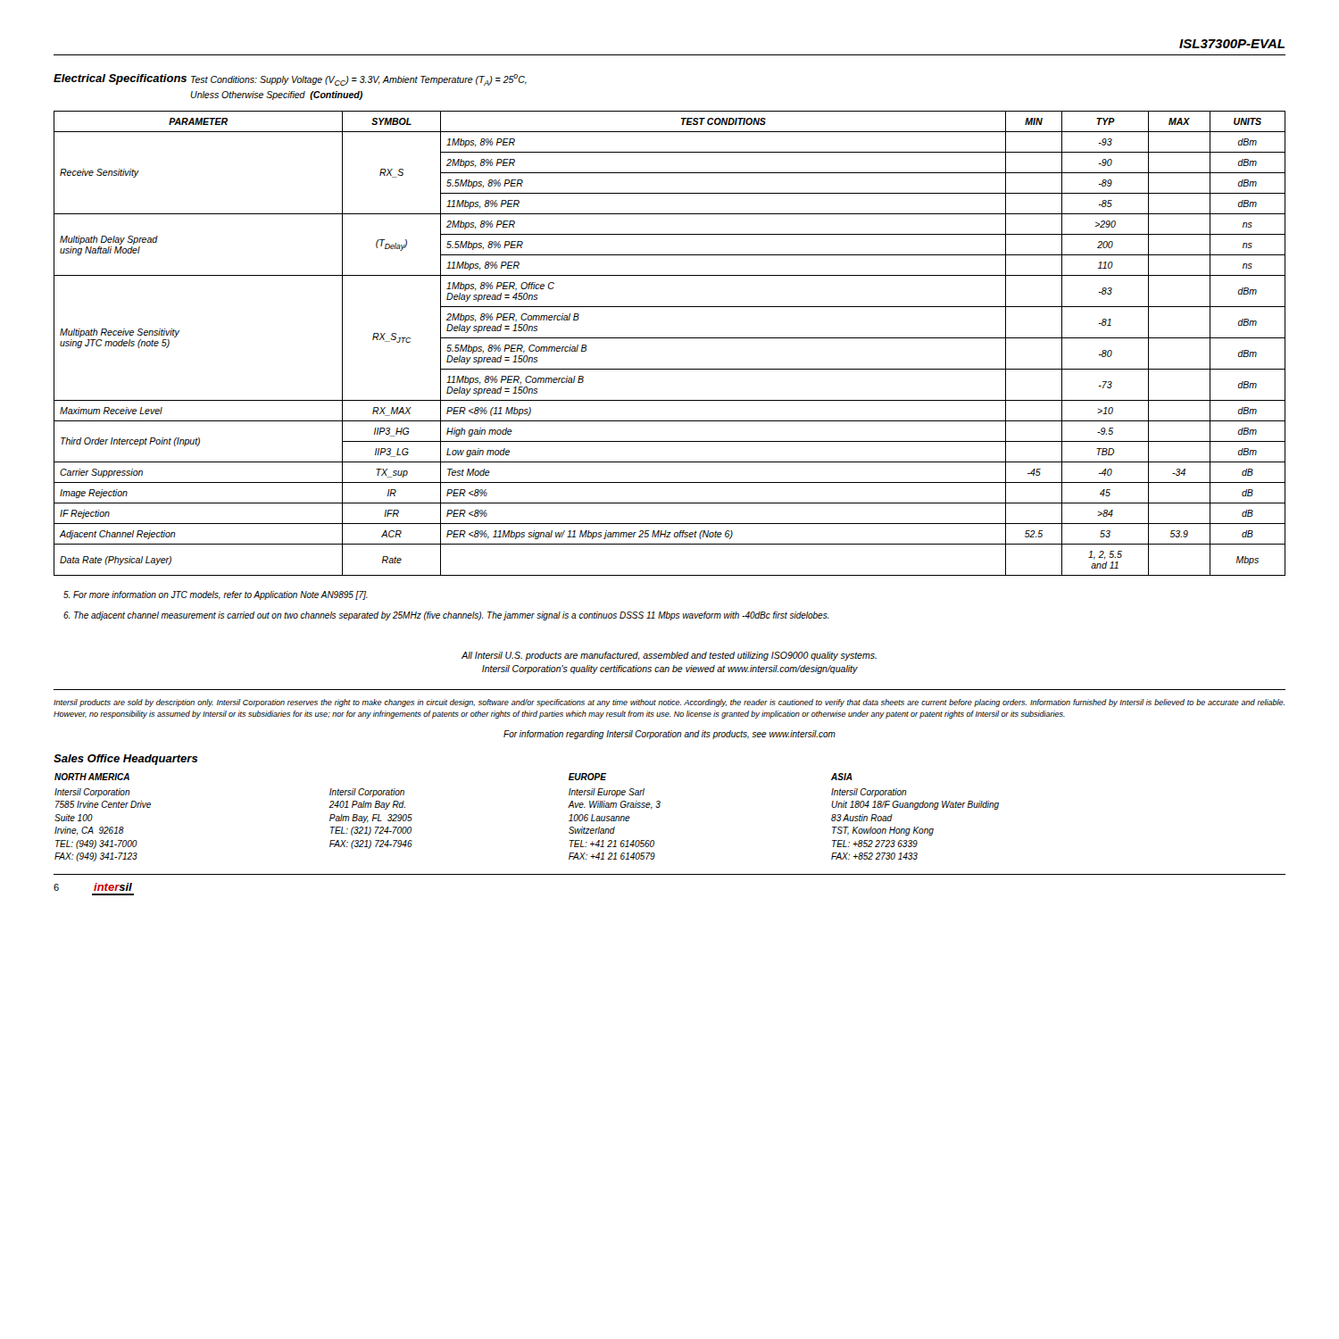ISL37300P-EVAL
Electrical Specifications Test Conditions: Supply Voltage (VCC) = 3.3V, Ambient Temperature (TA) = 25oC,
Unless Otherwise Specified (Continued)
| PARAMETER | SYMBOL | TEST CONDITIONS | MIN | TYP | MAX | UNITS |
| --- | --- | --- | --- | --- | --- | --- |
| Receive Sensitivity | RX_S | 1Mbps, 8% PER | | -93 | | dBm |
| 2Mbps, 8% PER | | -90 | | dBm |
| 5.5Mbps, 8% PER | | -89 | | dBm |
| 11Mbps, 8% PER | | -85 | | dBm |
| Multipath Delay Spread using Naftali Model | (T Delay ) | 2Mbps, 8% PER | | >290 | | ns |
| 5.5Mbps, 8% PER | | 200 | | ns |
| 11Mbps, 8% PER | | 110 | | ns |
| Multipath Receive Sensitivity using JTC models (note 5) | RX_S JTC | 1Mbps, 8% PER, Office C Delay spread = 450ns | | -83 | | dBm |
| 2Mbps, 8% PER, Commercial B Delay spread = 150ns | | -81 | | dBm |
| 5.5Mbps, 8% PER, Commercial B Delay spread = 150ns | | -80 | | dBm |
| 11Mbps, 8% PER, Commercial B Delay spread = 150ns | | -73 | | dBm |
| Maximum Receive Level | RX_MAX | PER <8% (11 Mbps) | | >10 | | dBm |
| Third Order Intercept Point (Input) | IIP3_HG | High gain mode | | -9.5 | | dBm |
| IIP3_LG | Low gain mode | | TBD | | dBm |
| Carrier Suppression | TX_sup | Test Mode | -45 | -40 | -34 | dB |
| Image Rejection | IR | PER <8% | | 45 | | dB |
| IF Rejection | IFR | PER <8% | | >84 | | dB |
| Adjacent Channel Rejection | ACR | PER <8%, 11Mbps signal w/ 11 Mbps jammer 25 MHz offset (Note 6) | 52.5 | 53 | 53.9 | dB |
| Data Rate (Physical Layer) | Rate | | | 1, 2, 5.5 and 11 | | Mbps |
For more information on JTC models, refer to Application Note AN9895 [7].
The adjacent channel measurement is carried out on two channels separated by 25MHz (five channels). The jammer signal is a continuos DSSS 11 Mbps waveform with -40dBc first sidelobes.
All Intersil U.S. products are manufactured, assembled and tested utilizing ISO9000 quality systems.
Intersil Corporation's quality certifications can be viewed at www.intersil.com/design/quality
Intersil products are sold by description only. Intersil Corporation reserves the right to make changes in circuit design, software and/or specifications at any time without notice. Accordingly, the reader is cautioned to verify that data sheets are current before placing orders. Information furnished by Intersil is believed to be accurate and reliable. However, no responsibility is assumed by Intersil or its subsidiaries for its use; nor for any infringements of patents or other rights of third parties which may result from its use. No license is granted by implication or otherwise under any patent or patent rights of Intersil or its subsidiaries.
For information regarding Intersil Corporation and its products, see www.intersil.com
Sales Office Headquarters
| NORTH AMERICA | | EUROPE | ASIA |
| Intersil Corporation 7585 Irvine Center Drive Suite 100 Irvine, CA 92618 TEL: (949) 341-7000 FAX: (949) 341-7123 | Intersil Corporation 2401 Palm Bay Rd. Palm Bay, FL 32905 TEL: (321) 724-7000 FAX: (321) 724-7946 | Intersil Europe Sarl Ave. William Graisse, 3 1006 Lausanne Switzerland TEL: +41 21 6140560 FAX: +41 21 6140579 | Intersil Corporation Unit 1804 18/F Guangdong Water Building 83 Austin Road TST, Kowloon Hong Kong TEL: +852 2723 6339 FAX: +852 2730 1433 |
6 intersil